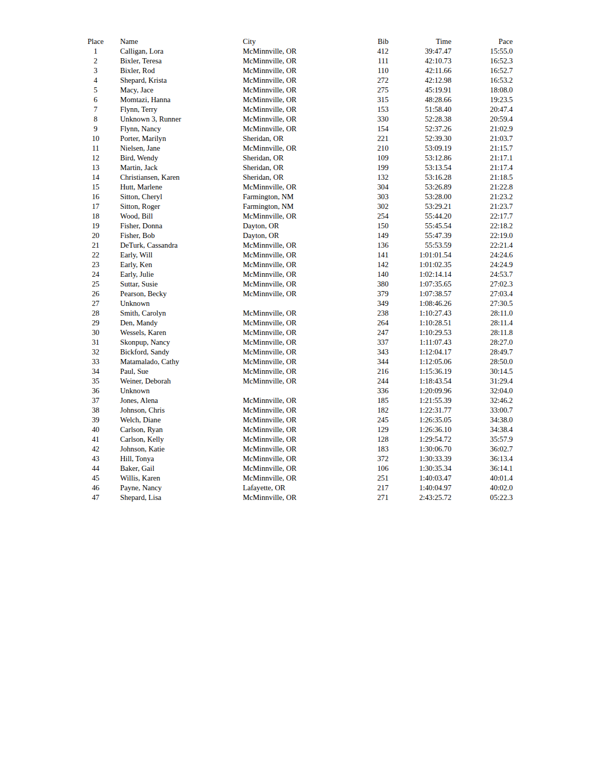| Place | Name | City | Bib | Time | Pace |
| --- | --- | --- | --- | --- | --- |
| 1 | Calligan, Lora | McMinnville, OR | 412 | 39:47.47 | 15:55.0 |
| 2 | Bixler, Teresa | McMinnville, OR | 111 | 42:10.73 | 16:52.3 |
| 3 | Bixler, Rod | McMinnville, OR | 110 | 42:11.66 | 16:52.7 |
| 4 | Shepard, Krista | McMinnville, OR | 272 | 42:12.98 | 16:53.2 |
| 5 | Macy, Jace | McMinnville, OR | 275 | 45:19.91 | 18:08.0 |
| 6 | Momtazi, Hanna | McMinnville, OR | 315 | 48:28.66 | 19:23.5 |
| 7 | Flynn, Terry | McMinnville, OR | 153 | 51:58.40 | 20:47.4 |
| 8 | Unknown 3, Runner | McMinnville, OR | 330 | 52:28.38 | 20:59.4 |
| 9 | Flynn, Nancy | McMinnville, OR | 154 | 52:37.26 | 21:02.9 |
| 10 | Porter, Marilyn | Sheridan, OR | 221 | 52:39.30 | 21:03.7 |
| 11 | Nielsen, Jane | McMinnville, OR | 210 | 53:09.19 | 21:15.7 |
| 12 | Bird, Wendy | Sheridan, OR | 109 | 53:12.86 | 21:17.1 |
| 13 | Martin, Jack | Sheridan, OR | 199 | 53:13.54 | 21:17.4 |
| 14 | Christiansen, Karen | Sheridan, OR | 132 | 53:16.28 | 21:18.5 |
| 15 | Hutt, Marlene | McMinnville, OR | 304 | 53:26.89 | 21:22.8 |
| 16 | Sitton, Cheryl | Farmington, NM | 303 | 53:28.00 | 21:23.2 |
| 17 | Sitton, Roger | Farmington, NM | 302 | 53:29.21 | 21:23.7 |
| 18 | Wood, Bill | McMinnville, OR | 254 | 55:44.20 | 22:17.7 |
| 19 | Fisher, Donna | Dayton, OR | 150 | 55:45.54 | 22:18.2 |
| 20 | Fisher, Bob | Dayton, OR | 149 | 55:47.39 | 22:19.0 |
| 21 | DeTurk, Cassandra | McMinnville, OR | 136 | 55:53.59 | 22:21.4 |
| 22 | Early, Will | McMinnville, OR | 141 | 1:01:01.54 | 24:24.6 |
| 23 | Early, Ken | McMinnville, OR | 142 | 1:01:02.35 | 24:24.9 |
| 24 | Early, Julie | McMinnville, OR | 140 | 1:02:14.14 | 24:53.7 |
| 25 | Suttar, Susie | McMinnville, OR | 380 | 1:07:35.65 | 27:02.3 |
| 26 | Pearson, Becky | McMinnville, OR | 379 | 1:07:38.57 | 27:03.4 |
| 27 | Unknown | | 349 | 1:08:46.26 | 27:30.5 |
| 28 | Smith, Carolyn | McMinnville, OR | 238 | 1:10:27.43 | 28:11.0 |
| 29 | Den, Mandy | McMinnville, OR | 264 | 1:10:28.51 | 28:11.4 |
| 30 | Wessels, Karen | McMinnville, OR | 247 | 1:10:29.53 | 28:11.8 |
| 31 | Skonpup, Nancy | McMinnville, OR | 337 | 1:11:07.43 | 28:27.0 |
| 32 | Bickford, Sandy | McMinnville, OR | 343 | 1:12:04.17 | 28:49.7 |
| 33 | Matamalado, Cathy | McMinnville, OR | 344 | 1:12:05.06 | 28:50.0 |
| 34 | Paul, Sue | McMinnville, OR | 216 | 1:15:36.19 | 30:14.5 |
| 35 | Weiner, Deborah | McMinnville, OR | 244 | 1:18:43.54 | 31:29.4 |
| 36 | Unknown | | 336 | 1:20:09.96 | 32:04.0 |
| 37 | Jones, Alena | McMinnville, OR | 185 | 1:21:55.39 | 32:46.2 |
| 38 | Johnson, Chris | McMinnville, OR | 182 | 1:22:31.77 | 33:00.7 |
| 39 | Welch, Diane | McMinnville, OR | 245 | 1:26:35.05 | 34:38.0 |
| 40 | Carlson, Ryan | McMinnville, OR | 129 | 1:26:36.10 | 34:38.4 |
| 41 | Carlson, Kelly | McMinnville, OR | 128 | 1:29:54.72 | 35:57.9 |
| 42 | Johnson, Katie | McMinnville, OR | 183 | 1:30:06.70 | 36:02.7 |
| 43 | Hill, Tonya | McMinnville, OR | 372 | 1:30:33.39 | 36:13.4 |
| 44 | Baker, Gail | McMinnville, OR | 106 | 1:30:35.34 | 36:14.1 |
| 45 | Willis, Karen | McMinnville, OR | 251 | 1:40:03.47 | 40:01.4 |
| 46 | Payne, Nancy | Lafayette, OR | 217 | 1:40:04.97 | 40:02.0 |
| 47 | Shepard, Lisa | McMinnville, OR | 271 | 2:43:25.72 | 05:22.3 |